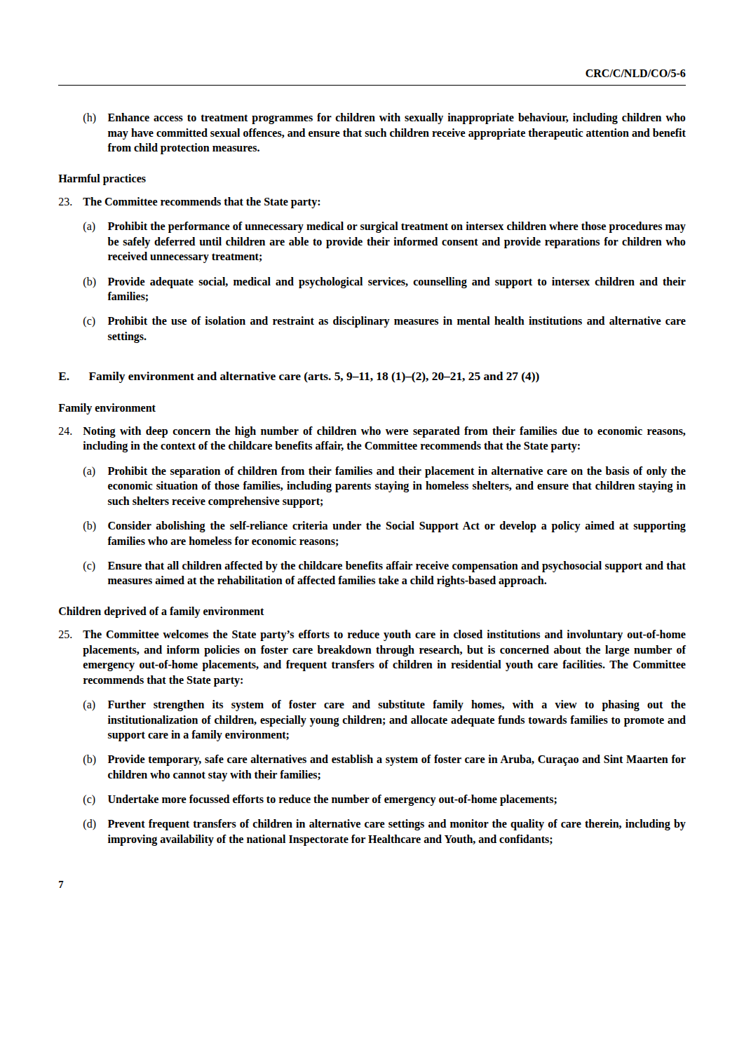CRC/C/NLD/CO/5-6
(h)
Enhance access to treatment programmes for children with sexually inappropriate behaviour, including children who may have committed sexual offences, and ensure that such children receive appropriate therapeutic attention and benefit from child protection measures.
Harmful practices
23.
The Committee recommends that the State party:
(a)
Prohibit the performance of unnecessary medical or surgical treatment on intersex children where those procedures may be safely deferred until children are able to provide their informed consent and provide reparations for children who received unnecessary treatment;
(b)
Provide adequate social, medical and psychological services, counselling and support to intersex children and their families;
(c)
Prohibit the use of isolation and restraint as disciplinary measures in mental health institutions and alternative care settings.
E. Family environment and alternative care (arts. 5, 9–11, 18 (1)–(2), 20–21, 25 and 27 (4))
Family environment
24.
Noting with deep concern the high number of children who were separated from their families due to economic reasons, including in the context of the childcare benefits affair, the Committee recommends that the State party:
(a)
Prohibit the separation of children from their families and their placement in alternative care on the basis of only the economic situation of those families, including parents staying in homeless shelters, and ensure that children staying in such shelters receive comprehensive support;
(b)
Consider abolishing the self-reliance criteria under the Social Support Act or develop a policy aimed at supporting families who are homeless for economic reasons;
(c)
Ensure that all children affected by the childcare benefits affair receive compensation and psychosocial support and that measures aimed at the rehabilitation of affected families take a child rights-based approach.
Children deprived of a family environment
25.
The Committee welcomes the State party’s efforts to reduce youth care in closed institutions and involuntary out-of-home placements, and inform policies on foster care breakdown through research, but is concerned about the large number of emergency out-of-home placements, and frequent transfers of children in residential youth care facilities. The Committee recommends that the State party:
(a)
Further strengthen its system of foster care and substitute family homes, with a view to phasing out the institutionalization of children, especially young children; and allocate adequate funds towards families to promote and support care in a family environment;
(b)
Provide temporary, safe care alternatives and establish a system of foster care in Aruba, Curaçao and Sint Maarten for children who cannot stay with their families;
(c)
Undertake more focussed efforts to reduce the number of emergency out-of-home placements;
(d)
Prevent frequent transfers of children in alternative care settings and monitor the quality of care therein, including by improving availability of the national Inspectorate for Healthcare and Youth, and confidants;
7